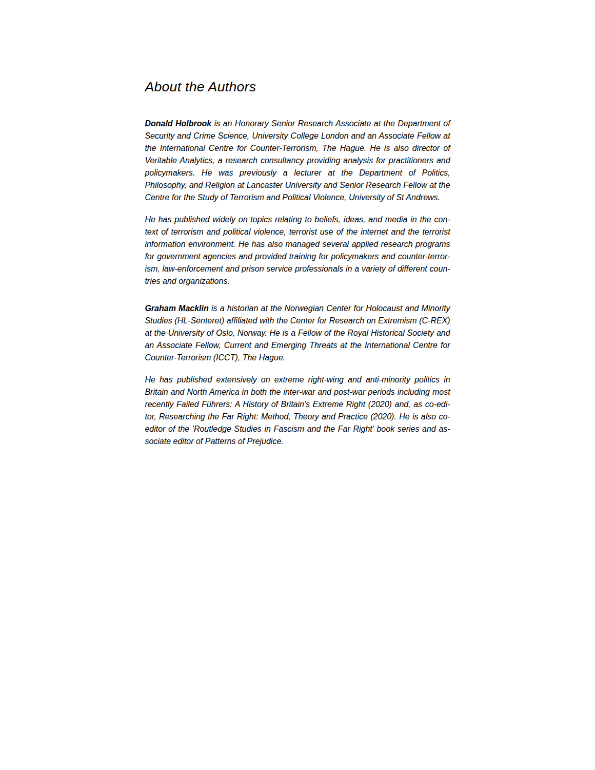About the Authors
Donald Holbrook is an Honorary Senior Research Associate at the Department of Security and Crime Science, University College London and an Associate Fellow at the International Centre for Counter-Terrorism, The Hague. He is also director of Veritable Analytics, a research consultancy providing analysis for practitioners and policymakers. He was previously a lecturer at the Department of Politics, Philosophy, and Religion at Lancaster University and Senior Research Fellow at the Centre for the Study of Terrorism and Political Violence, University of St Andrews.
He has published widely on topics relating to beliefs, ideas, and media in the context of terrorism and political violence, terrorist use of the internet and the terrorist information environment. He has also managed several applied research programs for government agencies and provided training for policymakers and counter-terrorism, law-enforcement and prison service professionals in a variety of different countries and organizations.
Graham Macklin is a historian at the Norwegian Center for Holocaust and Minority Studies (HL-Senteret) affiliated with the Center for Research on Extremism (C-REX) at the University of Oslo, Norway. He is a Fellow of the Royal Historical Society and an Associate Fellow, Current and Emerging Threats at the International Centre for Counter-Terrorism (ICCT), The Hague.
He has published extensively on extreme right-wing and anti-minority politics in Britain and North America in both the inter-war and post-war periods including most recently Failed Führers: A History of Britain's Extreme Right (2020) and, as co-editor, Researching the Far Right: Method, Theory and Practice (2020). He is also co-editor of the 'Routledge Studies in Fascism and the Far Right' book series and associate editor of Patterns of Prejudice.